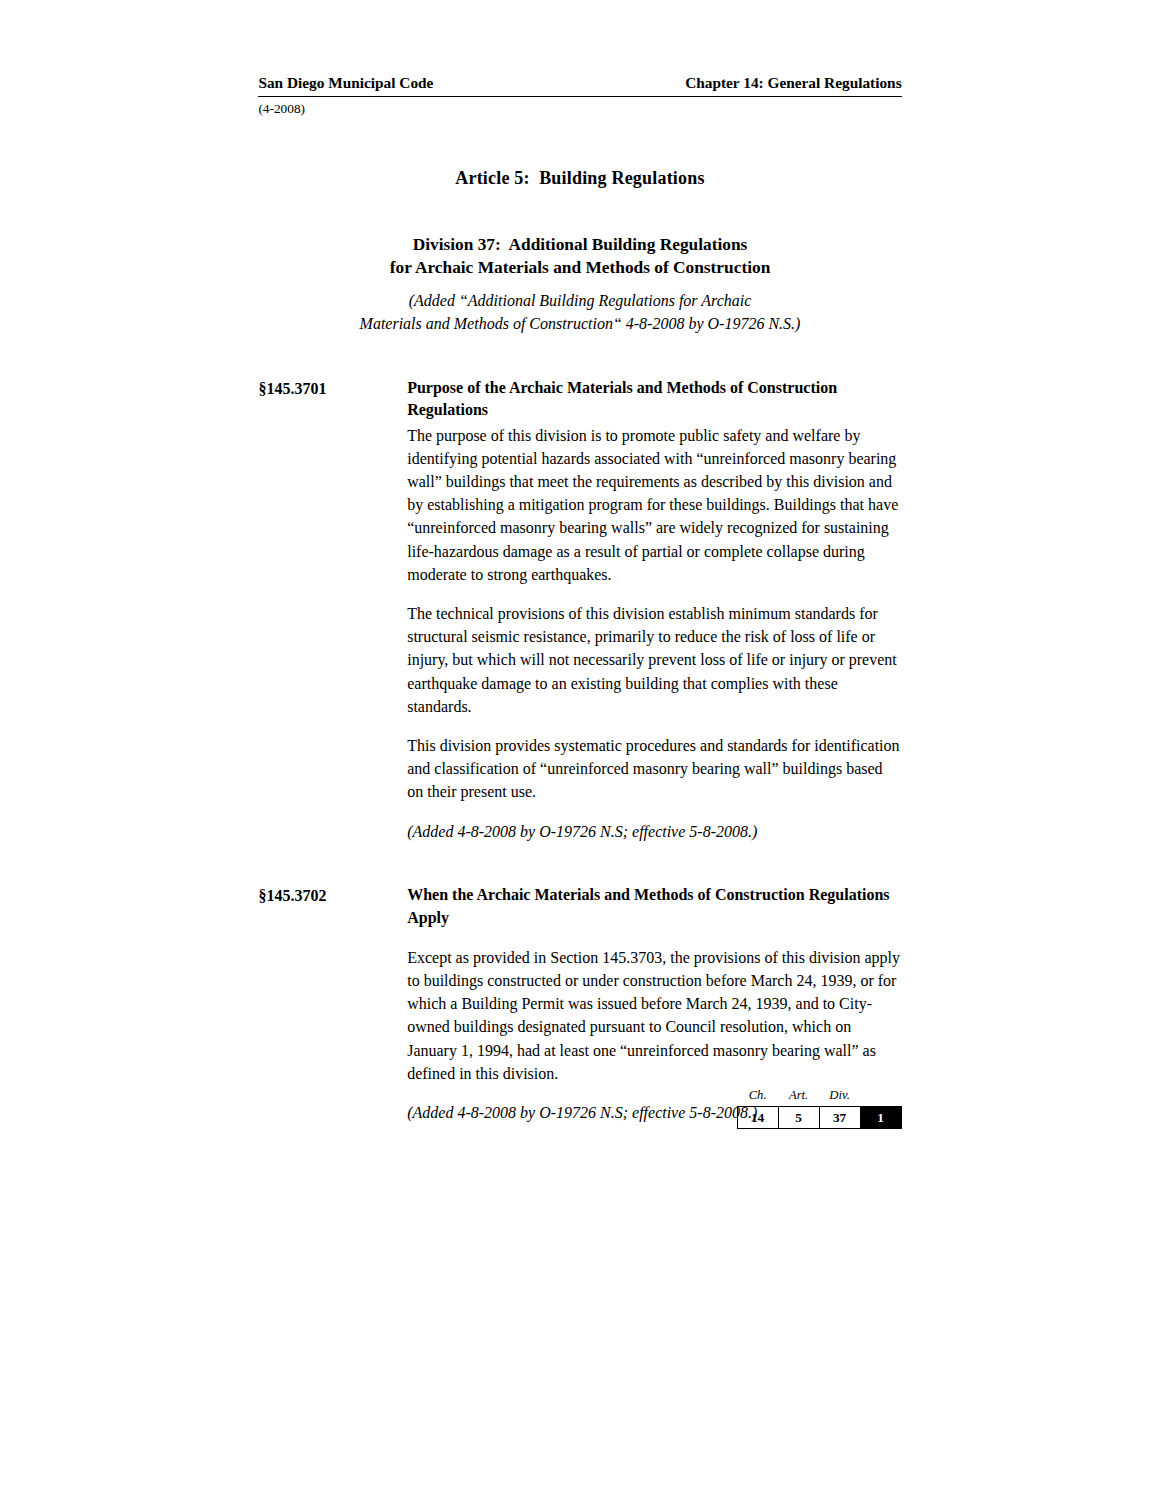San Diego Municipal Code
Chapter 14: General Regulations
(4-2008)
Article 5: Building Regulations
Division 37: Additional Building Regulations
for Archaic Materials and Methods of Construction
(Added “Additional Building Regulations for Archaic
Materials and Methods of Construction“ 4-8-2008 by O-19726 N.S.)
§145.3701
Purpose of the Archaic Materials and Methods of Construction Regulations
The purpose of this division is to promote public safety and welfare by identifying potential hazards associated with “unreinforced masonry bearing wall” buildings that meet the requirements as described by this division and by establishing a mitigation program for these buildings. Buildings that have “unreinforced masonry bearing walls” are widely recognized for sustaining life-hazardous damage as a result of partial or complete collapse during moderate to strong earthquakes.
The technical provisions of this division establish minimum standards for structural seismic resistance, primarily to reduce the risk of loss of life or injury, but which will not necessarily prevent loss of life or injury or prevent earthquake damage to an existing building that complies with these standards.
This division provides systematic procedures and standards for identification and classification of “unreinforced masonry bearing wall” buildings based on their present use.
(Added 4-8-2008 by O-19726 N.S; effective 5-8-2008.)
§145.3702
When the Archaic Materials and Methods of Construction Regulations Apply
Except as provided in Section 145.3703, the provisions of this division apply to buildings constructed or under construction before March 24, 1939, or for which a Building Permit was issued before March 24, 1939, and to City-owned buildings designated pursuant to Council resolution, which on January 1, 1994, had at least one “unreinforced masonry bearing wall” as defined in this division.
(Added 4-8-2008 by O-19726 N.S; effective 5-8-2008.)
| Ch. | Art. | Div. | |
| 14 | 5 | 37 | 1 |